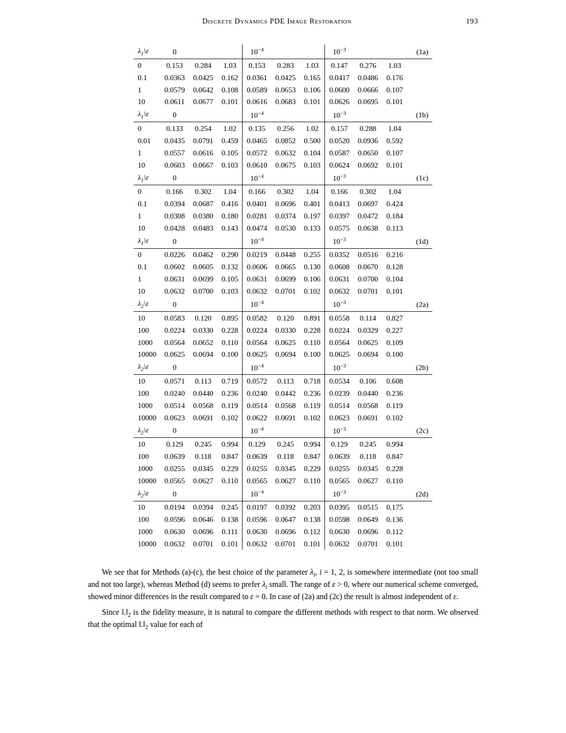Discrete Dynamics PDE Image Restoration 193
| λ 1 \ ε | 0 | | | 10 −4 | | | 10 −3 | | | (1a) |
| 0 | 0.153 | 0.284 | 1.03 | 0.153 | 0.283 | 1.03 | 0.147 | 0.276 | 1.03 | |
| 0.1 | 0.0363 | 0.0425 | 0.162 | 0.0361 | 0.0425 | 0.165 | 0.0417 | 0.0486 | 0.176 | |
| 1 | 0.0579 | 0.0642 | 0.108 | 0.0589 | 0.0653 | 0.106 | 0.0600 | 0.0666 | 0.107 | |
| 10 | 0.0611 | 0.0677 | 0.101 | 0.0616 | 0.0683 | 0.101 | 0.0626 | 0.0695 | 0.101 | |
| λ 1 \ ε | 0 | | | 10 −4 | | | 10 −3 | | | (1b) |
| 0 | 0.133 | 0.254 | 1.02 | 0.135 | 0.256 | 1.02 | 0.157 | 0.288 | 1.04 | |
| 0.01 | 0.0435 | 0.0791 | 0.459 | 0.0465 | 0.0852 | 0.500 | 0.0520 | 0.0936 | 0.592 | |
| 1 | 0.0557 | 0.0616 | 0.105 | 0.0572 | 0.0632 | 0.104 | 0.0587 | 0.0650 | 0.107 | |
| 10 | 0.0603 | 0.0667 | 0.103 | 0.0610 | 0.0675 | 0.103 | 0.0624 | 0.0692 | 0.101 | |
| λ 1 \ ε | 0 | | | 10 −4 | | | 10 −3 | | | (1c) |
| 0 | 0.166 | 0.302 | 1.04 | 0.166 | 0.302 | 1.04 | 0.166 | 0.302 | 1.04 | |
| 0.1 | 0.0394 | 0.0687 | 0.416 | 0.0401 | 0.0696 | 0.401 | 0.0413 | 0.0697 | 0.424 | |
| 1 | 0.0308 | 0.0380 | 0.180 | 0.0281 | 0.0374 | 0.197 | 0.0397 | 0.0472 | 0.184 | |
| 10 | 0.0428 | 0.0483 | 0.143 | 0.0474 | 0.0530 | 0.133 | 0.0575 | 0.0638 | 0.113 | |
| λ 1 \ ε | 0 | | | 10 −4 | | | 10 −3 | | | (1d) |
| 0 | 0.0226 | 0.0462 | 0.290 | 0.0219 | 0.0448 | 0.255 | 0.0352 | 0.0516 | 0.216 | |
| 0.1 | 0.0602 | 0.0605 | 0.132 | 0.0606 | 0.0665 | 0.130 | 0.0608 | 0.0670 | 0.128 | |
| 1 | 0.0631 | 0.0699 | 0.105 | 0.0631 | 0.0699 | 0.106 | 0.0631 | 0.0700 | 0.104 | |
| 10 | 0.0632 | 0.0700 | 0.103 | 0.0632 | 0.0701 | 0.102 | 0.0632 | 0.0701 | 0.101 | |
| λ 2 \ ε | 0 | | | 10 −4 | | | 10 −3 | | | (2a) |
| 10 | 0.0583 | 0.120 | 0.895 | 0.0582 | 0.120 | 0.891 | 0.0558 | 0.114 | 0.827 | |
| 100 | 0.0224 | 0.0330 | 0.228 | 0.0224 | 0.0330 | 0.228 | 0.0224 | 0.0329 | 0.227 | |
| 1000 | 0.0564 | 0.0652 | 0.110 | 0.0564 | 0.0625 | 0.110 | 0.0564 | 0.0625 | 0.109 | |
| 10000 | 0.0625 | 0.0694 | 0.100 | 0.0625 | 0.0694 | 0.100 | 0.0625 | 0.0694 | 0.100 | |
| λ 2 \ ε | 0 | | | 10 −4 | | | 10 −3 | | | (2b) |
| 10 | 0.0571 | 0.113 | 0.719 | 0.0572 | 0.113 | 0.718 | 0.0534 | 0.106 | 0.608 | |
| 100 | 0.0240 | 0.0440 | 0.236 | 0.0240 | 0.0442 | 0.236 | 0.0239 | 0.0440 | 0.236 | |
| 1000 | 0.0514 | 0.0568 | 0.119 | 0.0514 | 0.0568 | 0.119 | 0.0514 | 0.0568 | 0.119 | |
| 10000 | 0.0623 | 0.0691 | 0.102 | 0.0622 | 0.0691 | 0.102 | 0.0623 | 0.0691 | 0.102 | |
| λ 2 \ ε | 0 | | | 10 −4 | | | 10 −3 | | | (2c) |
| 10 | 0.129 | 0.245 | 0.994 | 0.129 | 0.245 | 0.994 | 0.129 | 0.245 | 0.994 | |
| 100 | 0.0639 | 0.118 | 0.847 | 0.0639 | 0.118 | 0.847 | 0.0639 | 0.118 | 0.847 | |
| 1000 | 0.0255 | 0.0345 | 0.229 | 0.0255 | 0.0345 | 0.229 | 0.0255 | 0.0345 | 0.228 | |
| 10000 | 0.0565 | 0.0627 | 0.110 | 0.0565 | 0.0627 | 0.110 | 0.0565 | 0.0627 | 0.110 | |
| λ 2 \ ε | 0 | | | 10 −4 | | | 10 −3 | | | (2d) |
| 10 | 0.0194 | 0.0394 | 0.245 | 0.0197 | 0.0392 | 0.203 | 0.0395 | 0.0515 | 0.175 | |
| 100 | 0.0596 | 0.0646 | 0.138 | 0.0596 | 0.0647 | 0.138 | 0.0598 | 0.0649 | 0.136 | |
| 1000 | 0.0630 | 0.0696 | 0.111 | 0.0630 | 0.0696 | 0.112 | 0.0630 | 0.0696 | 0.112 | |
| 10000 | 0.0632 | 0.0701 | 0.101 | 0.0632 | 0.0701 | 0.101 | 0.0632 | 0.0701 | 0.101 | |
We see that for Methods (a)-(c), the best choice of the parameter λi, i = 1, 2, is somewhere intermediate (not too small and not too large), whereas Method (d) seems to prefer λi small. The range of ε > 0, where our numerical scheme converged, showed minor differences in the result compared to ε = 0. In case of (2a) and (2c) the result is almost independent of ε.
Since ‖.‖2 is the fidelity measure, it is natural to compare the different methods with respect to that norm. We observed that the optimal ‖.‖2 value for each of